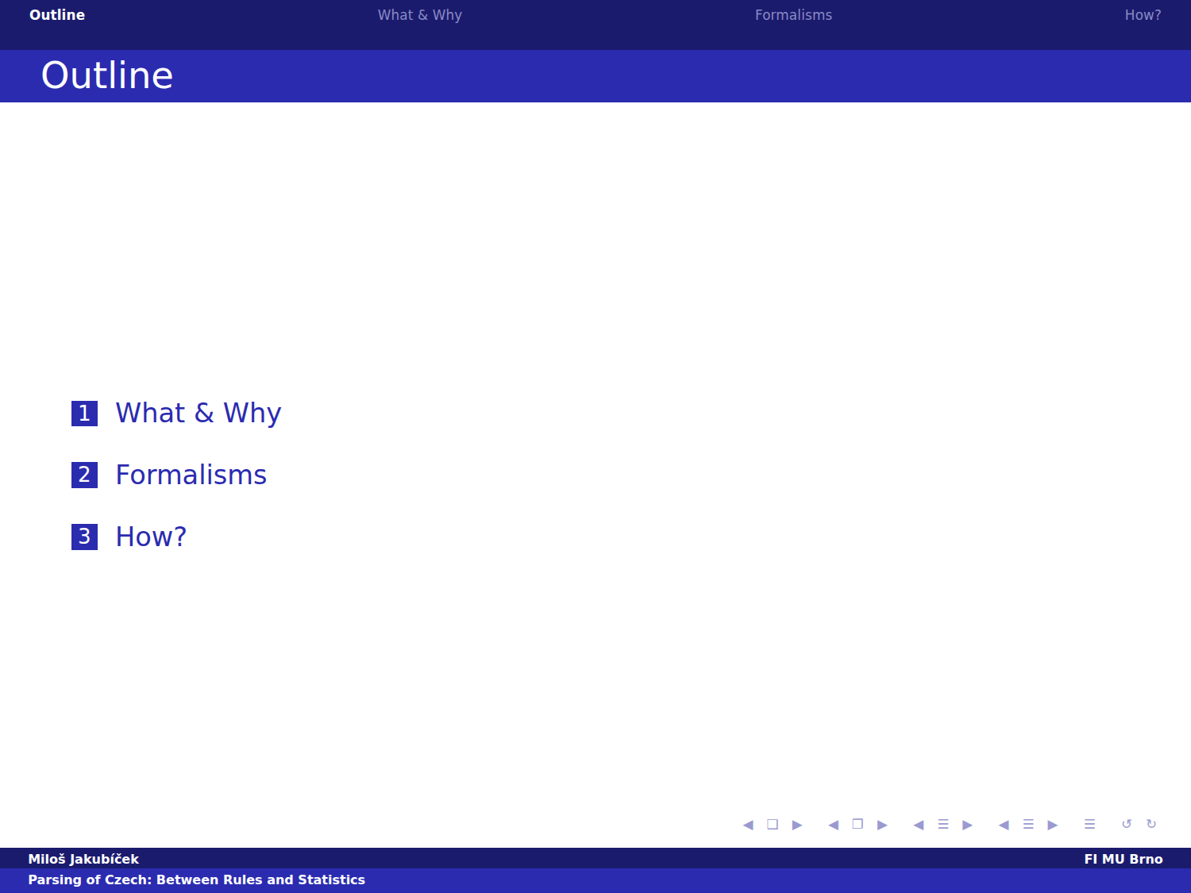Outline What & Why Formalisms How?
Outline
1 What & Why
2 Formalisms
3 How?
◀ ❑ ▶ ◀ ❐ ▶ ◀ ☰ ▶ ◀ ☰ ▶ ☰ ↺ ↻
Miloš Jakubíček FI MU Brno
Parsing of Czech: Between Rules and Statistics